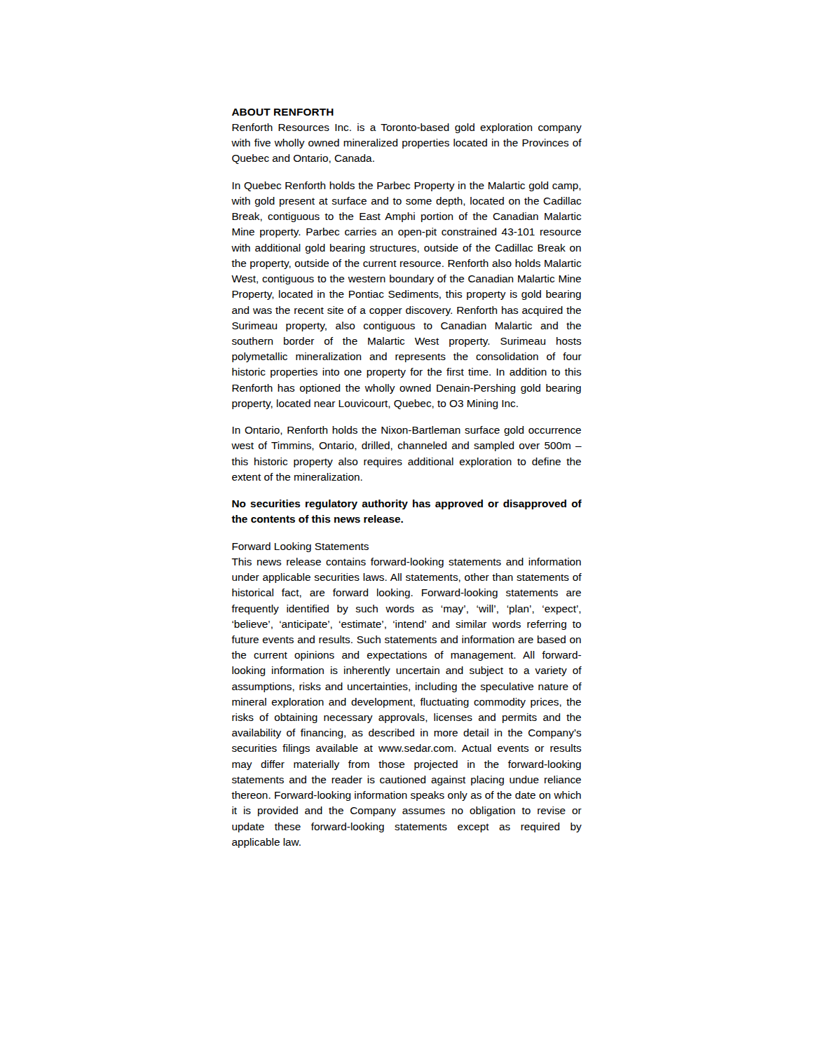ABOUT RENFORTH
Renforth Resources Inc. is a Toronto-based gold exploration company with five wholly owned mineralized properties located in the Provinces of Quebec and Ontario, Canada.
In Quebec Renforth holds the Parbec Property in the Malartic gold camp, with gold present at surface and to some depth, located on the Cadillac Break, contiguous to the East Amphi portion of the Canadian Malartic Mine property. Parbec carries an open-pit constrained 43-101 resource with additional gold bearing structures, outside of the Cadillac Break on the property, outside of the current resource. Renforth also holds Malartic West, contiguous to the western boundary of the Canadian Malartic Mine Property, located in the Pontiac Sediments, this property is gold bearing and was the recent site of a copper discovery. Renforth has acquired the Surimeau property, also contiguous to Canadian Malartic and the southern border of the Malartic West property. Surimeau hosts polymetallic mineralization and represents the consolidation of four historic properties into one property for the first time. In addition to this Renforth has optioned the wholly owned Denain-Pershing gold bearing property, located near Louvicourt, Quebec, to O3 Mining Inc.
In Ontario, Renforth holds the Nixon-Bartleman surface gold occurrence west of Timmins, Ontario, drilled, channeled and sampled over 500m – this historic property also requires additional exploration to define the extent of the mineralization.
No securities regulatory authority has approved or disapproved of the contents of this news release.
Forward Looking Statements
This news release contains forward-looking statements and information under applicable securities laws. All statements, other than statements of historical fact, are forward looking. Forward-looking statements are frequently identified by such words as ‘may’, ‘will’, ‘plan’, ‘expect’, ‘believe’, ‘anticipate’, ‘estimate’, ‘intend’ and similar words referring to future events and results. Such statements and information are based on the current opinions and expectations of management. All forward-looking information is inherently uncertain and subject to a variety of assumptions, risks and uncertainties, including the speculative nature of mineral exploration and development, fluctuating commodity prices, the risks of obtaining necessary approvals, licenses and permits and the availability of financing, as described in more detail in the Company’s securities filings available at www.sedar.com. Actual events or results may differ materially from those projected in the forward-looking statements and the reader is cautioned against placing undue reliance thereon. Forward-looking information speaks only as of the date on which it is provided and the Company assumes no obligation to revise or update these forward-looking statements except as required by applicable law.